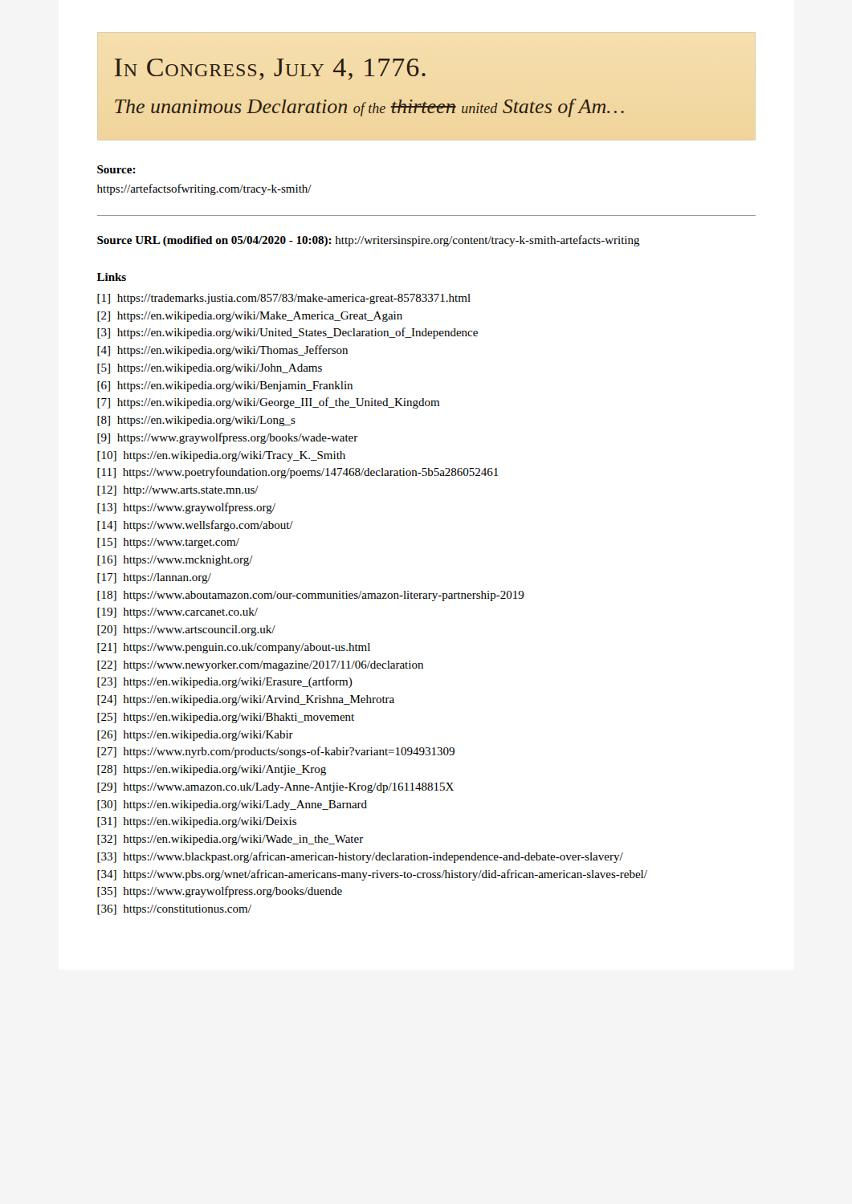In Congress, July 4, 1776.
The unanimous Declaration of the thirteen united States of Am…
Source:
https://artefactsofwriting.com/tracy-k-smith/
Source URL (modified on 05/04/2020 - 10:08): http://writersinspire.org/content/tracy-k-smith-artefacts-writing
Links
[1] https://trademarks.justia.com/857/83/make-america-great-85783371.html
[2] https://en.wikipedia.org/wiki/Make_America_Great_Again
[3] https://en.wikipedia.org/wiki/United_States_Declaration_of_Independence
[4] https://en.wikipedia.org/wiki/Thomas_Jefferson
[5] https://en.wikipedia.org/wiki/John_Adams
[6] https://en.wikipedia.org/wiki/Benjamin_Franklin
[7] https://en.wikipedia.org/wiki/George_III_of_the_United_Kingdom
[8] https://en.wikipedia.org/wiki/Long_s
[9] https://www.graywolfpress.org/books/wade-water
[10] https://en.wikipedia.org/wiki/Tracy_K._Smith
[11] https://www.poetryfoundation.org/poems/147468/declaration-5b5a286052461
[12] http://www.arts.state.mn.us/
[13] https://www.graywolfpress.org/
[14] https://www.wellsfargo.com/about/
[15] https://www.target.com/
[16] https://www.mcknight.org/
[17] https://lannan.org/
[18] https://www.aboutamazon.com/our-communities/amazon-literary-partnership-2019
[19] https://www.carcanet.co.uk/
[20] https://www.artscouncil.org.uk/
[21] https://www.penguin.co.uk/company/about-us.html
[22] https://www.newyorker.com/magazine/2017/11/06/declaration
[23] https://en.wikipedia.org/wiki/Erasure_(artform)
[24] https://en.wikipedia.org/wiki/Arvind_Krishna_Mehrotra
[25] https://en.wikipedia.org/wiki/Bhakti_movement
[26] https://en.wikipedia.org/wiki/Kabir
[27] https://www.nyrb.com/products/songs-of-kabir?variant=1094931309
[28] https://en.wikipedia.org/wiki/Antjie_Krog
[29] https://www.amazon.co.uk/Lady-Anne-Antjie-Krog/dp/161148815X
[30] https://en.wikipedia.org/wiki/Lady_Anne_Barnard
[31] https://en.wikipedia.org/wiki/Deixis
[32] https://en.wikipedia.org/wiki/Wade_in_the_Water
[33] https://www.blackpast.org/african-american-history/declaration-independence-and-debate-over-slavery/
[34] https://www.pbs.org/wnet/african-americans-many-rivers-to-cross/history/did-african-american-slaves-rebel/
[35] https://www.graywolfpress.org/books/duende
[36] https://constitutionus.com/